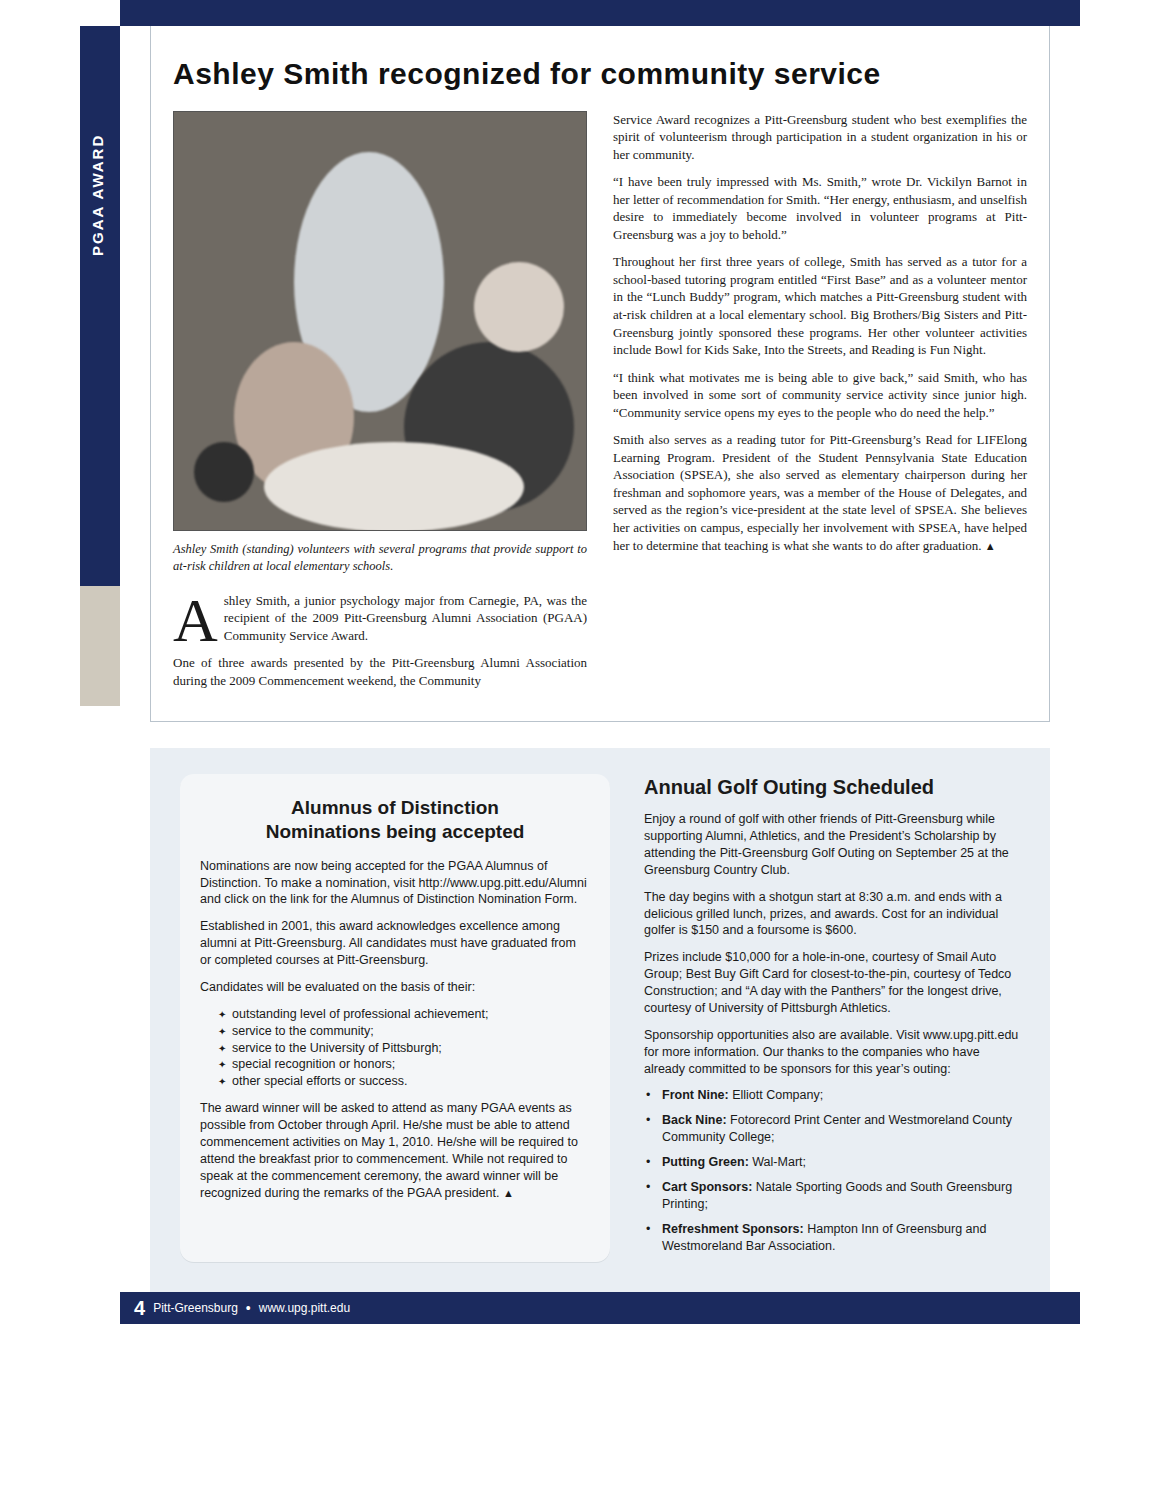PGAA AWARD
Ashley Smith recognized for community service
Ashley Smith (standing) volunteers with several programs that provide support to at-risk children at local elementary schools.
Ashley Smith, a junior psychology major from Carnegie, PA, was the recipient of the 2009 Pitt-Greensburg Alumni Association (PGAA) Community Service Award.
One of three awards presented by the Pitt-Greensburg Alumni Association during the 2009 Commencement weekend, the Community
Service Award recognizes a Pitt-Greensburg student who best exemplifies the spirit of volunteerism through participation in a student organization in his or her community.
“I have been truly impressed with Ms. Smith,” wrote Dr. Vickilyn Barnot in her letter of recommendation for Smith. “Her energy, enthusiasm, and unselfish desire to immediately become involved in volunteer programs at Pitt-Greensburg was a joy to behold.”
Throughout her first three years of college, Smith has served as a tutor for a school-based tutoring program entitled “First Base” and as a volunteer mentor in the “Lunch Buddy” program, which matches a Pitt-Greensburg student with at-risk children at a local elementary school. Big Brothers/Big Sisters and Pitt-Greensburg jointly sponsored these programs. Her other volunteer activities include Bowl for Kids Sake, Into the Streets, and Reading is Fun Night.
“I think what motivates me is being able to give back,” said Smith, who has been involved in some sort of community service activity since junior high. “Community service opens my eyes to the people who do need the help.”
Smith also serves as a reading tutor for Pitt-Greensburg’s Read for LIFElong Learning Program. President of the Student Pennsylvania State Education Association (SPSEA), she also served as elementary chairperson during her freshman and sophomore years, was a member of the House of Delegates, and served as the region’s vice-president at the state level of SPSEA. She believes her activities on campus, especially her involvement with SPSEA, have helped her to determine that teaching is what she wants to do after graduation. ▲
Alumnus of Distinction
Nominations being accepted
Nominations are now being accepted for the PGAA Alumnus of Distinction. To make a nomination, visit http://www.upg.pitt.edu/Alumni and click on the link for the Alumnus of Distinction Nomination Form.
Established in 2001, this award acknowledges excellence among alumni at Pitt-Greensburg. All candidates must have graduated from or completed courses at Pitt-Greensburg.
Candidates will be evaluated on the basis of their:
outstanding level of professional achievement;
service to the community;
service to the University of Pittsburgh;
special recognition or honors;
other special efforts or success.
The award winner will be asked to attend as many PGAA events as possible from October through April. He/she must be able to attend commencement activities on May 1, 2010. He/she will be required to attend the breakfast prior to commencement. While not required to speak at the commencement ceremony, the award winner will be recognized during the remarks of the PGAA president. ▲
Annual Golf Outing Scheduled
Enjoy a round of golf with other friends of Pitt-Greensburg while supporting Alumni, Athletics, and the President’s Scholarship by attending the Pitt-Greensburg Golf Outing on September 25 at the Greensburg Country Club.
The day begins with a shotgun start at 8:30 a.m. and ends with a delicious grilled lunch, prizes, and awards. Cost for an individual golfer is $150 and a foursome is $600.
Prizes include $10,000 for a hole-in-one, courtesy of Smail Auto Group; Best Buy Gift Card for closest-to-the-pin, courtesy of Tedco Construction; and “A day with the Panthers” for the longest drive, courtesy of University of Pittsburgh Athletics.
Sponsorship opportunities also are available. Visit www.upg.pitt.edu for more information. Our thanks to the companies who have already committed to be sponsors for this year’s outing:
Front Nine: Elliott Company;
Back Nine: Fotorecord Print Center and Westmoreland County Community College;
Putting Green: Wal-Mart;
Cart Sponsors: Natale Sporting Goods and South Greensburg Printing;
Refreshment Sponsors: Hampton Inn of Greensburg and Westmoreland Bar Association.
4 Pitt-Greensburg • www.upg.pitt.edu